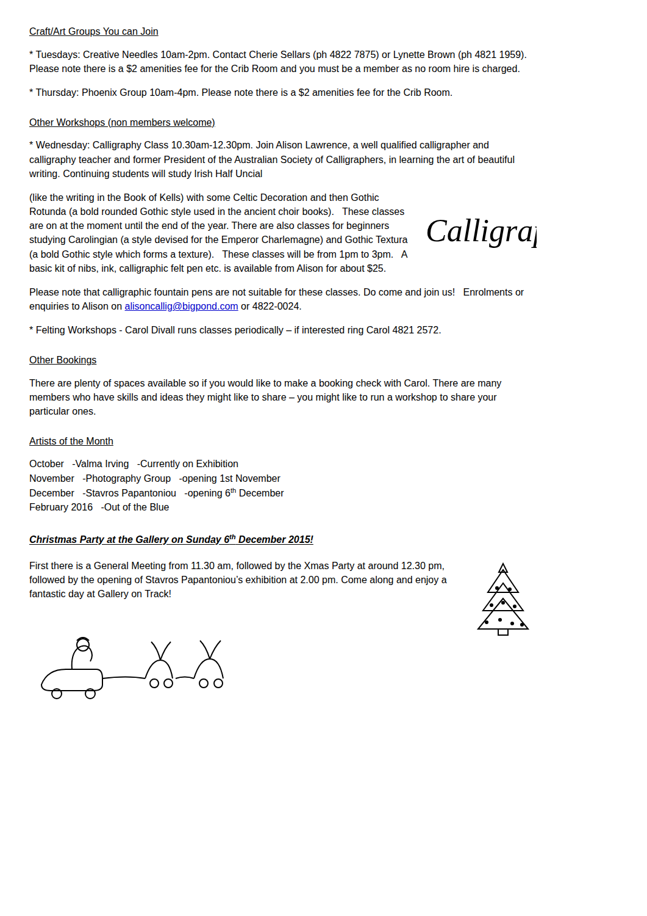Craft/Art Groups You can Join
* Tuesdays: Creative Needles 10am-2pm. Contact Cherie Sellars (ph 4822 7875) or Lynette Brown (ph 4821 1959). Please note there is a $2 amenities fee for the Crib Room and you must be a member as no room hire is charged.
* Thursday: Phoenix Group 10am-4pm. Please note there is a $2 amenities fee for the Crib Room.
Other Workshops (non members welcome)
* Wednesday: Calligraphy Class 10.30am-12.30pm. Join Alison Lawrence, a well qualified calligrapher and calligraphy teacher and former President of the Australian Society of Calligraphers, in learning the art of beautiful writing. Continuing students will study Irish Half Uncial
(like the writing in the Book of Kells) with some Celtic Decoration and then Gothic Rotunda (a bold rounded Gothic style used in the ancient choir books). These classes are on at the moment until the end of the year. There are also classes for beginners studying Carolingian (a style devised for the Emperor Charlemagne) and Gothic Textura (a bold Gothic style which forms a texture). These classes will be from 1pm to 3pm. A basic kit of nibs, ink, calligraphic felt pen etc. is available from Alison for about $25.
Please note that calligraphic fountain pens are not suitable for these classes. Do come and join us! Enrolments or enquiries to Alison on alisoncallig@bigpond.com or 4822-0024.
* Felting Workshops - Carol Divall runs classes periodically – if interested ring Carol 4821 2572.
Other Bookings
There are plenty of spaces available so if you would like to make a booking check with Carol. There are many members who have skills and ideas they might like to share – you might like to run a workshop to share your particular ones.
Artists of the Month
October -Valma Irving -Currently on Exhibition
November -Photography Group -opening 1st November
December -Stavros Papantoniou -opening 6th December
February 2016 -Out of the Blue
Christmas Party at the Gallery on Sunday 6th December 2015!
First there is a General Meeting from 11.30 am, followed by the Xmas Party at around 12.30 pm, followed by the opening of Stavros Papantoniou’s exhibition at 2.00 pm. Come along and enjoy a fantastic day at Gallery on Track!